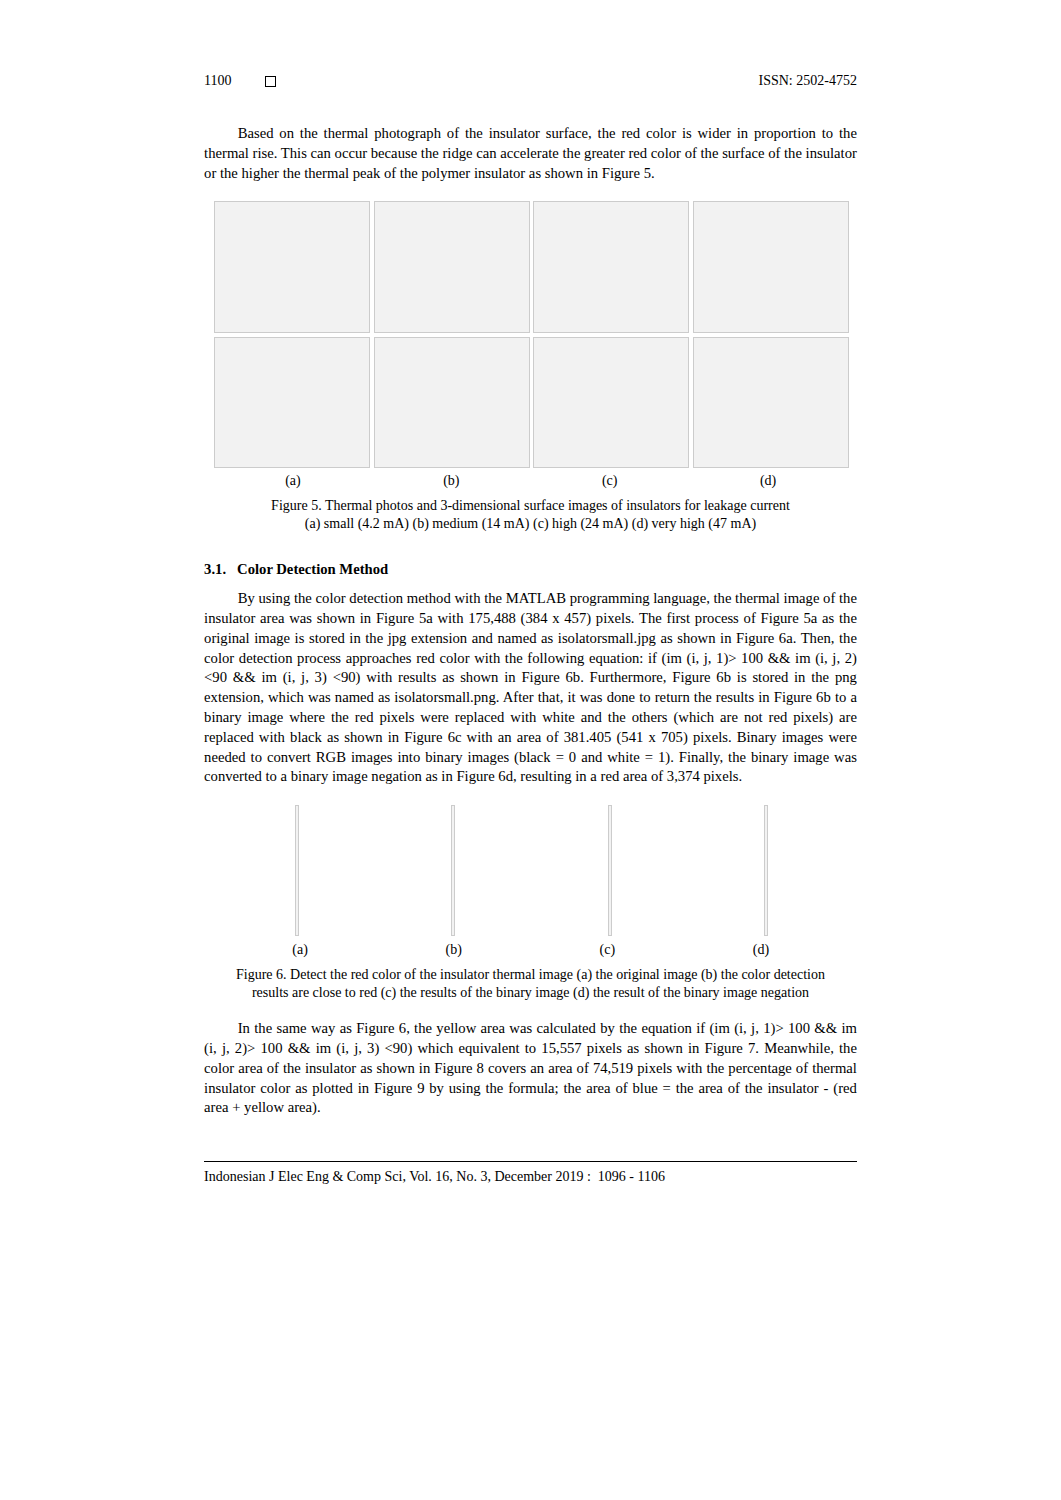1100
ISSN: 2502-4752
Based on the thermal photograph of the insulator surface, the red color is wider in proportion to the thermal rise. This can occur because the ridge can accelerate the greater red color of the surface of the insulator or the higher the thermal peak of the polymer insulator as shown in Figure 5.
(a)
(b)
(c)
(d)
Figure 5. Thermal photos and 3-dimensional surface images of insulators for leakage current
(a) small (4.2 mA) (b) medium (14 mA) (c) high (24 mA) (d) very high (47 mA)
3.1. Color Detection Method
By using the color detection method with the MATLAB programming language, the thermal image of the insulator area was shown in Figure 5a with 175,488 (384 x 457) pixels. The first process of Figure 5a as the original image is stored in the jpg extension and named as isolatorsmall.jpg as shown in Figure 6a. Then, the color detection process approaches red color with the following equation: if (im (i, j, 1)> 100 && im (i, j, 2) <90 && im (i, j, 3) <90) with results as shown in Figure 6b. Furthermore, Figure 6b is stored in the png extension, which was named as isolatorsmall.png. After that, it was done to return the results in Figure 6b to a binary image where the red pixels were replaced with white and the others (which are not red pixels) are replaced with black as shown in Figure 6c with an area of 381.405 (541 x 705) pixels. Binary images were needed to convert RGB images into binary images (black = 0 and white = 1). Finally, the binary image was converted to a binary image negation as in Figure 6d, resulting in a red area of 3,374 pixels.
(a)
(b)
(c)
(d)
Figure 6. Detect the red color of the insulator thermal image (a) the original image (b) the color detection
results are close to red (c) the results of the binary image (d) the result of the binary image negation
In the same way as Figure 6, the yellow area was calculated by the equation if (im (i, j, 1)> 100 && im (i, j, 2)> 100 && im (i, j, 3) <90) which equivalent to 15,557 pixels as shown in Figure 7. Meanwhile, the color area of the insulator as shown in Figure 8 covers an area of 74,519 pixels with the percentage of thermal insulator color as plotted in Figure 9 by using the formula; the area of blue = the area of the insulator - (red area + yellow area).
Indonesian J Elec Eng & Comp Sci, Vol. 16, No. 3, December 2019 : 1096 - 1106